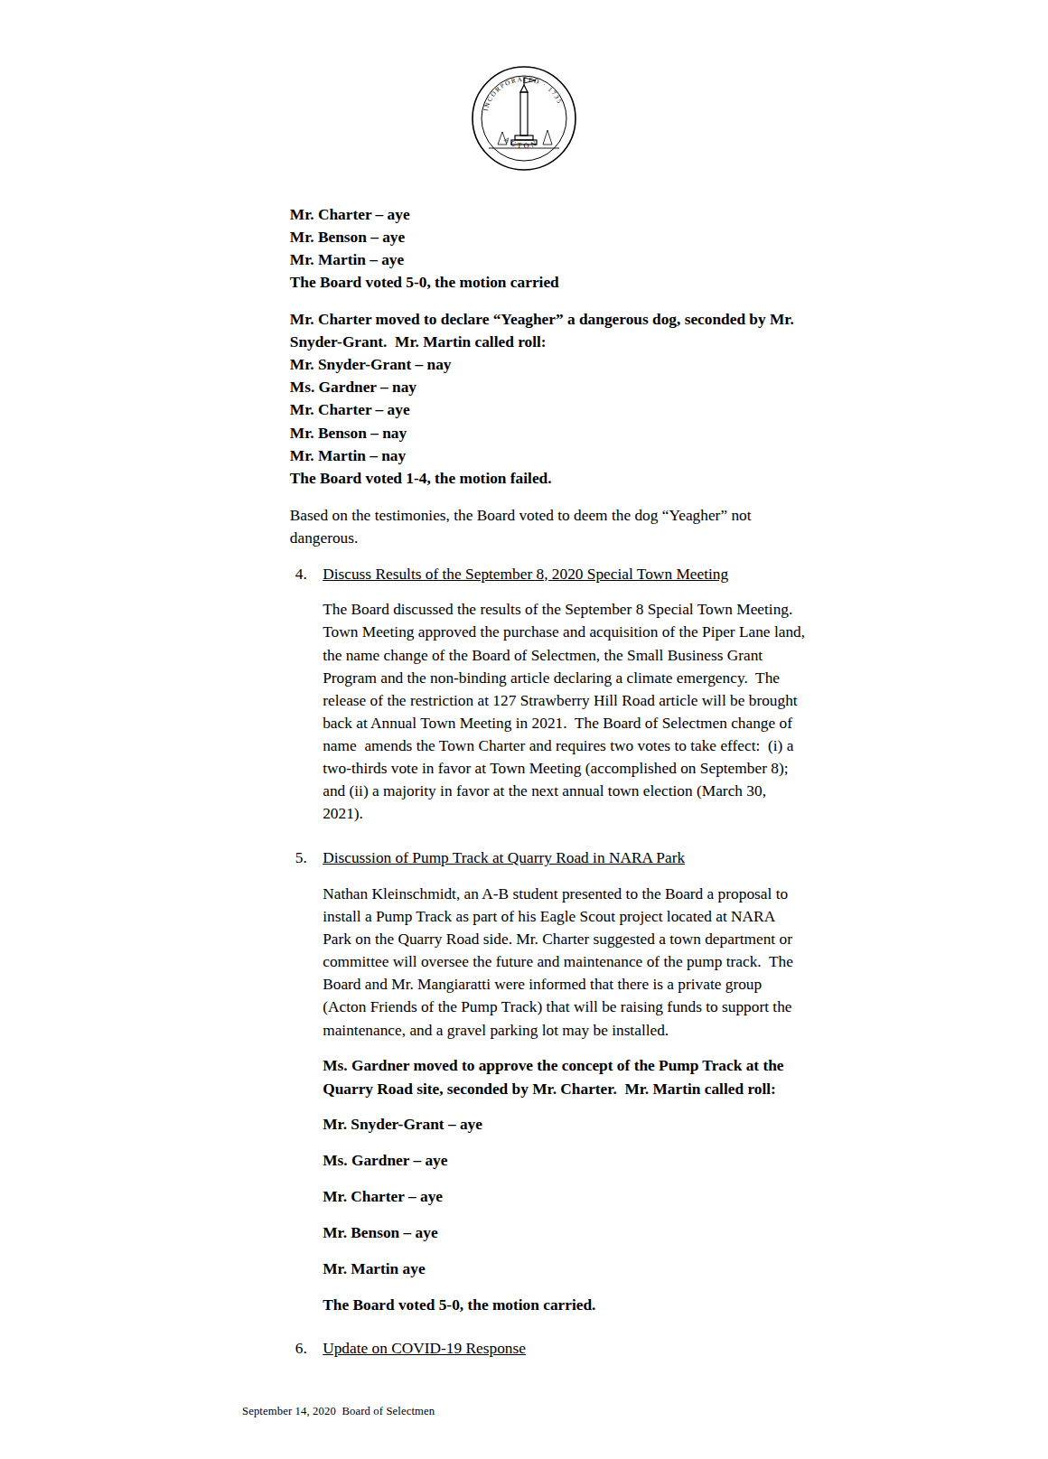INCORPORATED · 1735 ACTON
Mr. Charter – aye
Mr. Benson – aye
Mr. Martin – aye
The Board voted 5-0, the motion carried
Mr. Charter moved to declare “Yeagher” a dangerous dog, seconded by Mr.
Snyder-Grant. Mr. Martin called roll:
Mr. Snyder-Grant – nay
Ms. Gardner – nay
Mr. Charter – aye
Mr. Benson – nay
Mr. Martin – nay
The Board voted 1-4, the motion failed.
Based on the testimonies, the Board voted to deem the dog “Yeagher” not dangerous.
4.
Discuss Results of the September 8, 2020 Special Town Meeting
The Board discussed the results of the September 8 Special Town Meeting. Town Meeting approved the purchase and acquisition of the Piper Lane land, the name change of the Board of Selectmen, the Small Business Grant Program and the non-binding article declaring a climate emergency. The release of the restriction at 127 Strawberry Hill Road article will be brought back at Annual Town Meeting in 2021. The Board of Selectmen change of name amends the Town Charter and requires two votes to take effect: (i) a two-thirds vote in favor at Town Meeting (accomplished on September 8); and (ii) a majority in favor at the next annual town election (March 30, 2021).
5.
Discussion of Pump Track at Quarry Road in NARA Park
Nathan Kleinschmidt, an A-B student presented to the Board a proposal to install a Pump Track as part of his Eagle Scout project located at NARA Park on the Quarry Road side. Mr. Charter suggested a town department or committee will oversee the future and maintenance of the pump track. The Board and Mr. Mangiaratti were informed that there is a private group (Acton Friends of the Pump Track) that will be raising funds to support the maintenance, and a gravel parking lot may be installed.
Ms. Gardner moved to approve the concept of the Pump Track at the Quarry Road site, seconded by Mr. Charter. Mr. Martin called roll:
Mr. Snyder-Grant – aye
Ms. Gardner – aye
Mr. Charter – aye
Mr. Benson – aye
Mr. Martin aye
The Board voted 5-0, the motion carried.
6.
Update on COVID-19 Response
September 14, 2020 Board of Selectmen